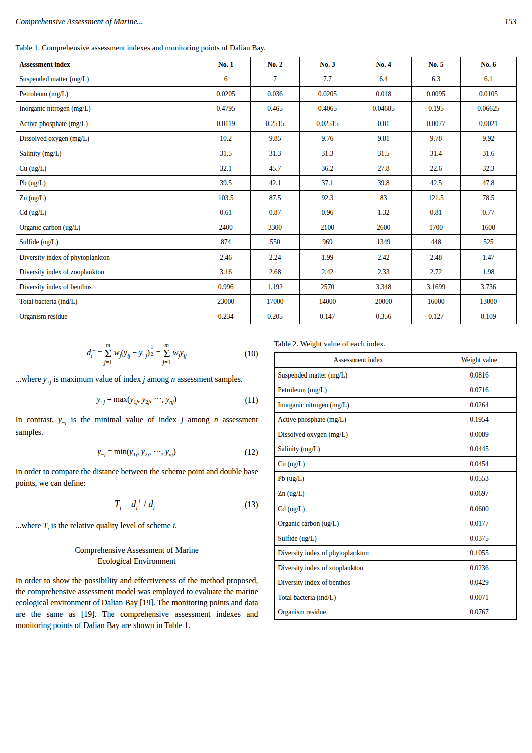Comprehensive Assessment of Marine... 153
Table 1. Comprehensive assessment indexes and monitoring points of Dalian Bay.
| Assessment index | No. 1 | No. 2 | No. 3 | No. 4 | No. 5 | No. 6 |
| --- | --- | --- | --- | --- | --- | --- |
| Suspended matter (mg/L) | 6 | 7 | 7.7 | 6.4 | 6.3 | 6.1 |
| Petroleum (mg/L) | 0.0205 | 0.036 | 0.0205 | 0.018 | 0.0095 | 0.0105 |
| Inorganic nitrogen (mg/L) | 0.4795 | 0.465 | 0.4065 | 0.04685 | 0.195 | 0.06625 |
| Active phosphate (mg/L) | 0.0119 | 0.2515 | 0.02515 | 0.01 | 0.0077 | 0.0021 |
| Dissolved oxygen (mg/L) | 10.2 | 9.85 | 9.76 | 9.81 | 9.78 | 9.92 |
| Salinity (mg/L) | 31.5 | 31.3 | 31.3 | 31.5 | 31.4 | 31.6 |
| Cu (ug/L) | 32.1 | 45.7 | 36.2 | 27.8 | 22.6 | 32.3 |
| Pb (ug/L) | 39.5 | 42.1 | 37.1 | 39.8 | 42.5 | 47.8 |
| Zn (ug/L) | 103.5 | 87.5 | 92.3 | 83 | 121.5 | 78.5 |
| Cd (ug/L) | 0.61 | 0.87 | 0.96 | 1.32 | 0.81 | 0.77 |
| Organic carbon (ug/L) | 2400 | 3300 | 2100 | 2600 | 1700 | 1600 |
| Sulfide (ug/L) | 874 | 550 | 969 | 1349 | 448 | 525 |
| Diversity index of phytoplankton | 2.46 | 2.24 | 1.99 | 2.42 | 2.48 | 1.47 |
| Diversity index of zooplankton | 3.16 | 2.68 | 2.42 | 2.33 | 2.72 | 1.98 |
| Diversity index of benthos | 0.996 | 1.192 | 2570 | 3.348 | 3.1699 | 3.736 |
| Total bacteria (ind/L) | 23000 | 17000 | 14000 | 20000 | 16000 | 13000 |
| Organism residue | 0.234 | 0.205 | 0.147 | 0.356 | 0.127 | 0.109 |
di− = m Σ j=1 wj(yij − y−j)12 = m Σ j=1 wjyij (10)
...where y+j is maximum value of index j among n assessment samples.
y+j = max(y1j, y2j, ···, ynj) (11)
In contrast, y−j is the minimal value of index j among n assessment samples.
y−j = min(y1j, y2j, ···, ynj) (12)
In order to compare the distance between the scheme point and double base points, we can define:
Ti = di+ / di− (13)
...where Ti is the relative quality level of scheme i.
Comprehensive Assessment of Marine
Ecological Environment
In order to show the possibility and effectiveness of the method proposed, the comprehensive assessment model was employed to evaluate the marine ecological environment of Dalian Bay [19]. The monitoring points and data are the same as [19]. The comprehensive assessment indexes and monitoring points of Dalian Bay are shown in Table 1.
Table 2. Weight value of each index.
| Assessment index | Weight value |
| --- | --- |
| Suspended matter (mg/L) | 0.0816 |
| Petroleum (mg/L) | 0.0716 |
| Inorganic nitrogen (mg/L) | 0.0264 |
| Active phosphate (mg/L) | 0.1954 |
| Dissolved oxygen (mg/L) | 0.0089 |
| Salinity (mg/L) | 0.0445 |
| Cu (ug/L) | 0.0454 |
| Pb (ug/L) | 0.0553 |
| Zn (ug/L) | 0.0697 |
| Cd (ug/L) | 0.0600 |
| Organic carbon (ug/L) | 0.0177 |
| Sulfide (ug/L) | 0.0375 |
| Diversity index of phytoplankton | 0.1055 |
| Diversity index of zooplankton | 0.0236 |
| Diversity index of benthos | 0.0429 |
| Total bacteria (ind/L) | 0.0071 |
| Organism residue | 0.0767 |